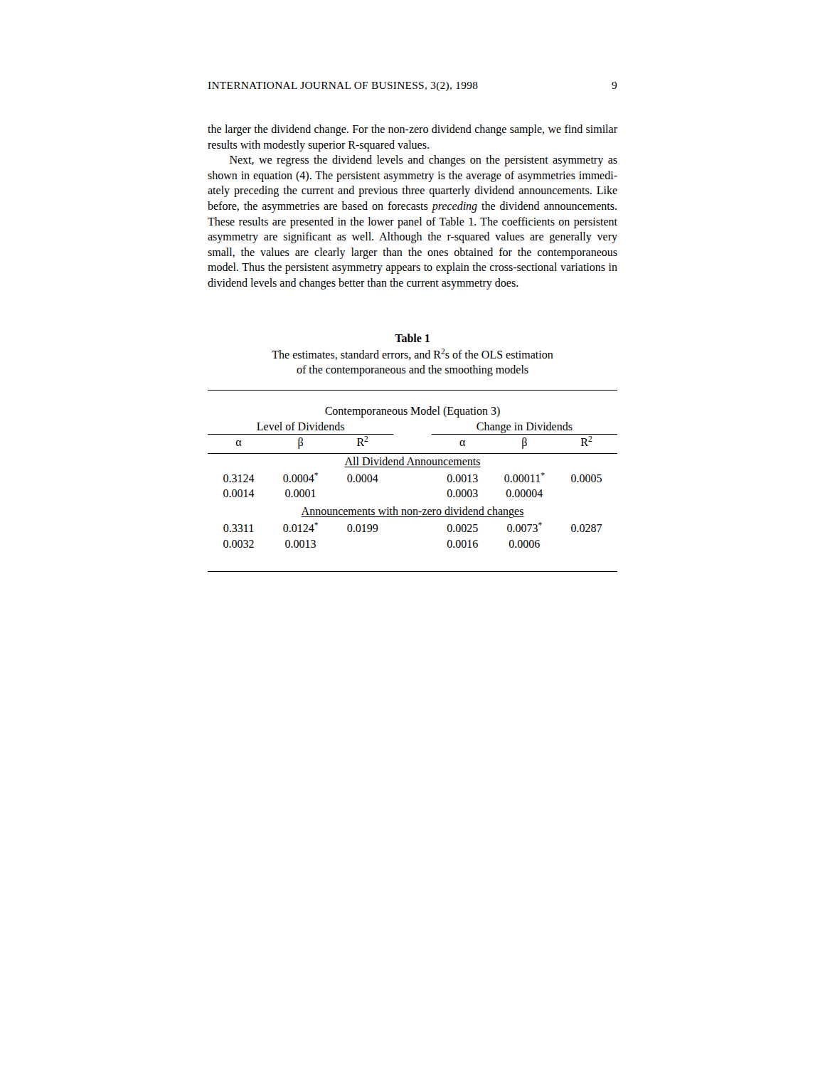International Journal of Business, 3(2), 1998 9
the larger the dividend change. For the non-zero dividend change sample, we find similar results with modestly superior R-squared values.
Next, we regress the dividend levels and changes on the persistent asymmetry as shown in equation (4). The persistent asymmetry is the average of asymmetries immediately preceding the current and previous three quarterly dividend announcements. Like before, the asymmetries are based on forecasts preceding the dividend announcements. These results are presented in the lower panel of Table 1. The coefficients on persistent asymmetry are significant as well. Although the r-squared values are generally very small, the values are clearly larger than the ones obtained for the contemporaneous model. Thus the persistent asymmetry appears to explain the cross-sectional variations in dividend levels and changes better than the current asymmetry does.
Table 1 The estimates, standard errors, and R2s of the OLS estimation
of the contemporaneous and the smoothing models
| Contemporaneous Model (Equation 3) |
| Level of Dividends | | Change in Dividends |
| α | β | R 2 | | α | β | R 2 |
| All Dividend Announcements |
| 0.3124 | 0.0004 * | 0.0004 | | 0.0013 | 0.00011 * | 0.0005 |
| 0.0014 | 0.0001 | | | 0.0003 | 0.00004 | |
| Announcements with non-zero dividend changes |
| 0.3311 | 0.0124 * | 0.0199 | | 0.0025 | 0.0073 * | 0.0287 |
| 0.0032 | 0.0013 | | | 0.0016 | 0.0006 | |